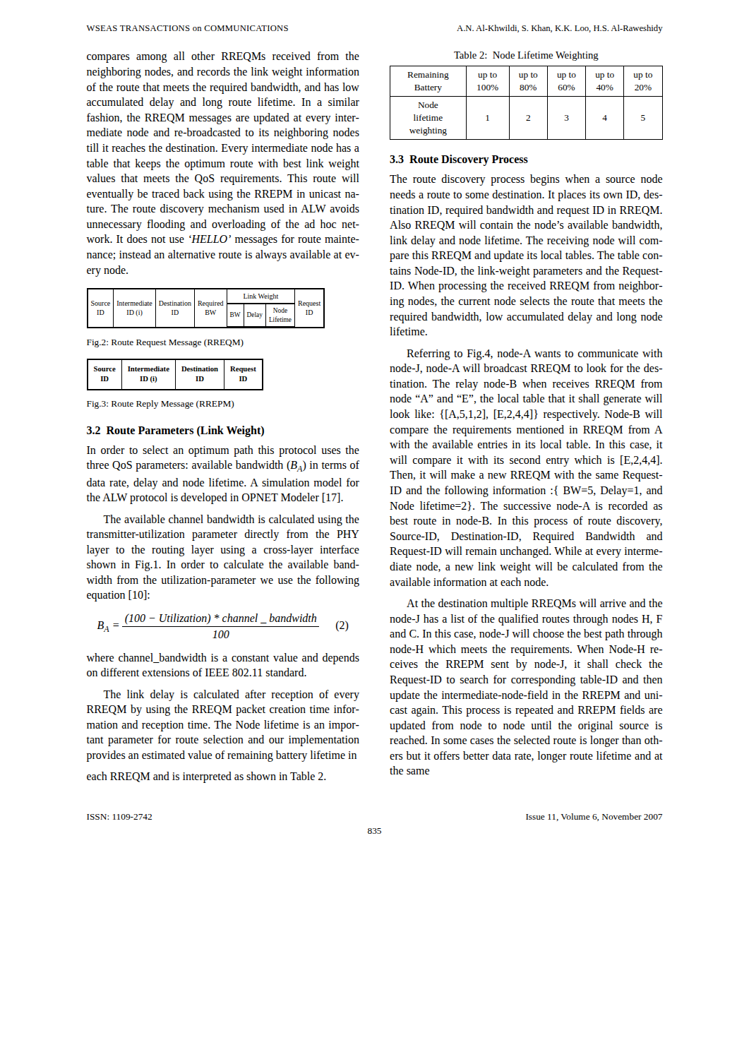WSEAS TRANSACTIONS on COMMUNICATIONS
A.N. Al-Khwildi, S. Khan, K.K. Loo, H.S. Al-Raweshidy
compares among all other RREQMs received from the neighboring nodes, and records the link weight information of the route that meets the required bandwidth, and has low accumulated delay and long route lifetime. In a similar fashion, the RREQM messages are updated at every intermediate node and re-broadcasted to its neighboring nodes till it reaches the destination. Every intermediate node has a table that keeps the optimum route with best link weight values that meets the QoS requirements. This route will eventually be traced back using the RREPM in unicast nature. The route discovery mechanism used in ALW avoids unnecessary flooding and overloading of the ad hoc network. It does not use ‘HELLO’ messages for route maintenance; instead an alternative route is always available at every node.
| Source ID | Intermediate ID (i) | Destination ID | Required BW | Link Weight | Request ID |
| / BW / Delay / Node Lifetime / |
Fig.2: Route Request Message (RREQM)
| Source ID | Intermediate ID (i) | Destination ID | Request ID |
Fig.3: Route Reply Message (RREPM)
3.2 Route Parameters (Link Weight)
In order to select an optimum path this protocol uses the three QoS parameters: available bandwidth (BA) in terms of data rate, delay and node lifetime. A simulation model for the ALW protocol is developed in OPNET Modeler [17].
The available channel bandwidth is calculated using the transmitter-utilization parameter directly from the PHY layer to the routing layer using a cross-layer interface shown in Fig.1. In order to calculate the available bandwidth from the utilization-parameter we use the following equation [10]:
BA = (100 − Utilization) * channel _ bandwidth 100 (2)
where channel_bandwidth is a constant value and depends on different extensions of IEEE 802.11 standard.
The link delay is calculated after reception of every RREQM by using the RREQM packet creation time information and reception time. The Node lifetime is an important parameter for route selection and our implementation provides an estimated value of remaining battery lifetime in
each RREQM and is interpreted as shown in Table 2.
Table 2: Node Lifetime Weighting
| Remaining Battery | up to 100% | up to 80% | up to 60% | up to 40% | up to 20% |
| Node lifetime weighting | 1 | 2 | 3 | 4 | 5 |
3.3 Route Discovery Process
The route discovery process begins when a source node needs a route to some destination. It places its own ID, destination ID, required bandwidth and request ID in RREQM. Also RREQM will contain the node’s available bandwidth, link delay and node lifetime. The receiving node will compare this RREQM and update its local tables. The table contains Node-ID, the link-weight parameters and the Request-ID. When processing the received RREQM from neighboring nodes, the current node selects the route that meets the required bandwidth, low accumulated delay and long node lifetime.
Referring to Fig.4, node-A wants to communicate with node-J, node-A will broadcast RREQM to look for the destination. The relay node-B when receives RREQM from node “A” and “E”, the local table that it shall generate will look like: {[A,5,1,2], [E,2,4,4]} respectively. Node-B will compare the requirements mentioned in RREQM from A with the available entries in its local table. In this case, it will compare it with its second entry which is [E,2,4,4]. Then, it will make a new RREQM with the same Request-ID and the following information :{ BW=5, Delay=1, and Node lifetime=2}. The successive node-A is recorded as best route in node-B. In this process of route discovery, Source-ID, Destination-ID, Required Bandwidth and Request-ID will remain unchanged. While at every intermediate node, a new link weight will be calculated from the available information at each node.
At the destination multiple RREQMs will arrive and the node-J has a list of the qualified routes through nodes H, F and C. In this case, node-J will choose the best path through node-H which meets the requirements. When Node-H receives the RREPM sent by node-J, it shall check the Request-ID to search for corresponding table-ID and then update the intermediate-node-field in the RREPM and unicast again. This process is repeated and RREPM fields are updated from node to node until the original source is reached. In some cases the selected route is longer than others but it offers better data rate, longer route lifetime and at the same
ISSN: 1109-2742
Issue 11, Volume 6, November 2007
835